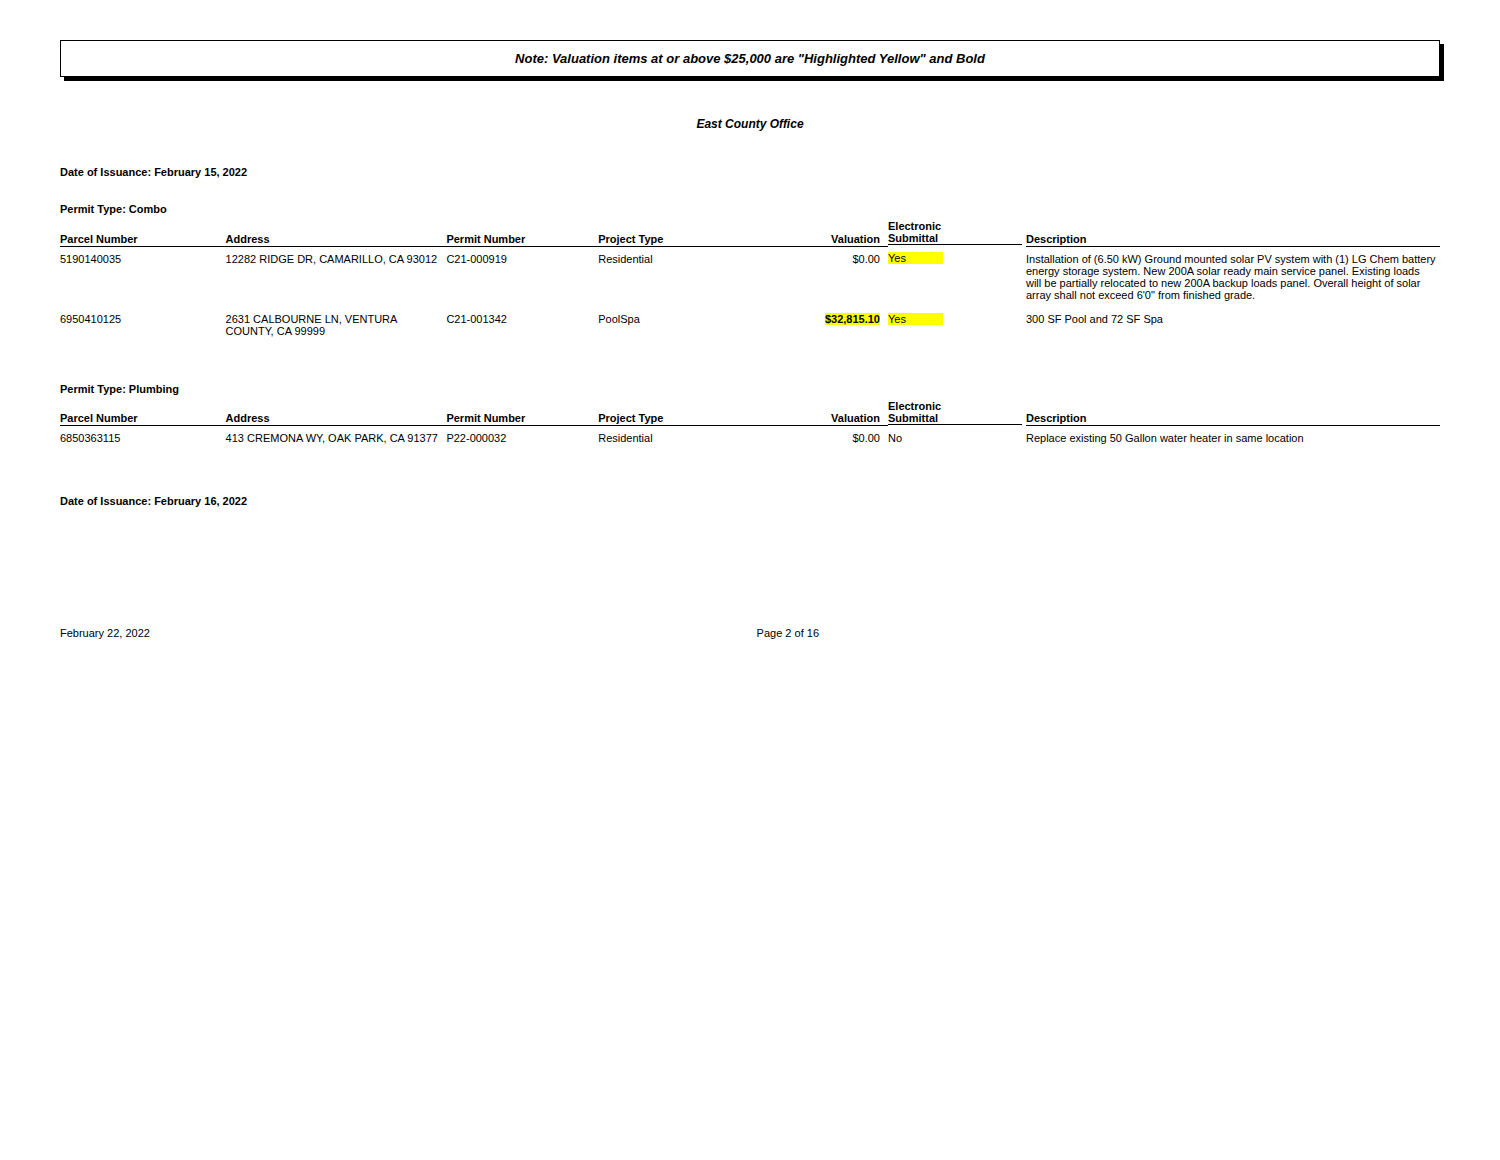Note: Valuation items at or above $25,000 are "Highlighted Yellow" and Bold
East County Office
Date of Issuance: February 15, 2022
Permit Type: Combo
| Parcel Number | Address | Permit Number | Project Type | Valuation | Electronic Submittal | Description |
| --- | --- | --- | --- | --- | --- | --- |
| 5190140035 | 12282 RIDGE DR, CAMARILLO, CA 93012 | C21-000919 | Residential | $0.00 | Yes | Installation of (6.50 kW) Ground mounted solar PV system with (1) LG Chem battery energy storage system. New 200A solar ready main service panel. Existing loads will be partially relocated to new 200A backup loads panel. Overall height of solar array shall not exceed 6'0" from finished grade. |
| 6950410125 | 2631 CALBOURNE LN, VENTURA COUNTY, CA 99999 | C21-001342 | PoolSpa | $32,815.10 | Yes | 300 SF Pool and 72 SF Spa |
Permit Type: Plumbing
| Parcel Number | Address | Permit Number | Project Type | Valuation | Electronic Submittal | Description |
| --- | --- | --- | --- | --- | --- | --- |
| 6850363115 | 413 CREMONA WY, OAK PARK, CA 91377 | P22-000032 | Residential | $0.00 | No | Replace existing 50 Gallon water heater in same location |
Date of Issuance: February 16, 2022
February 22, 2022
Page 2 of 16